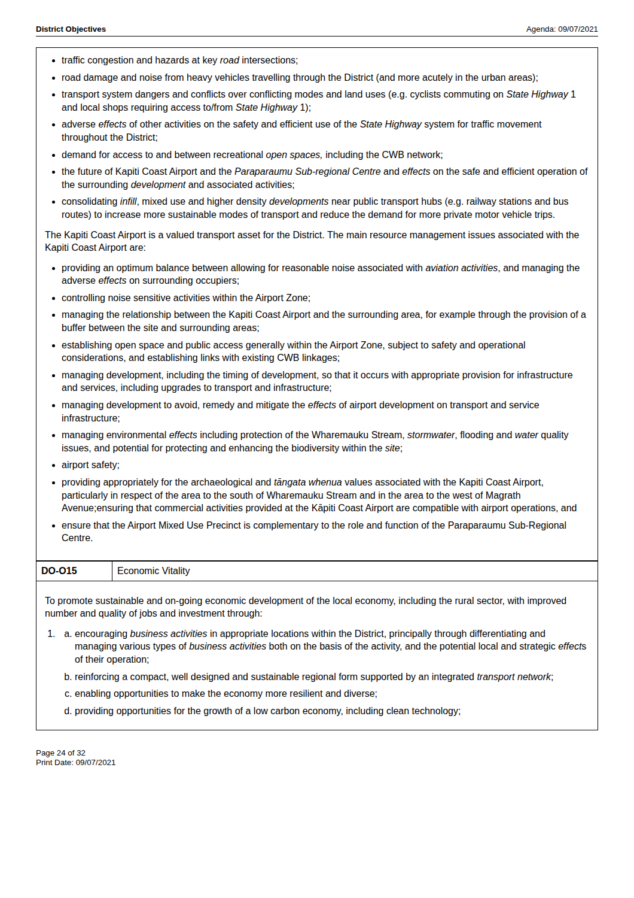District Objectives Agenda: 09/07/2021
traffic congestion and hazards at key road intersections;
road damage and noise from heavy vehicles travelling through the District (and more acutely in the urban areas);
transport system dangers and conflicts over conflicting modes and land uses (e.g. cyclists commuting on State Highway 1 and local shops requiring access to/from State Highway 1);
adverse effects of other activities on the safety and efficient use of the State Highway system for traffic movement throughout the District;
demand for access to and between recreational open spaces, including the CWB network;
the future of Kapiti Coast Airport and the Paraparaumu Sub-regional Centre and effects on the safe and efficient operation of the surrounding development and associated activities;
consolidating infill, mixed use and higher density developments near public transport hubs (e.g. railway stations and bus routes) to increase more sustainable modes of transport and reduce the demand for more private motor vehicle trips.
The Kapiti Coast Airport is a valued transport asset for the District. The main resource management issues associated with the Kapiti Coast Airport are:
providing an optimum balance between allowing for reasonable noise associated with aviation activities, and managing the adverse effects on surrounding occupiers;
controlling noise sensitive activities within the Airport Zone;
managing the relationship between the Kapiti Coast Airport and the surrounding area, for example through the provision of a buffer between the site and surrounding areas;
establishing open space and public access generally within the Airport Zone, subject to safety and operational considerations, and establishing links with existing CWB linkages;
managing development, including the timing of development, so that it occurs with appropriate provision for infrastructure and services, including upgrades to transport and infrastructure;
managing development to avoid, remedy and mitigate the effects of airport development on transport and service infrastructure;
managing environmental effects including protection of the Wharemauku Stream, stormwater, flooding and water quality issues, and potential for protecting and enhancing the biodiversity within the site;
airport safety;
providing appropriately for the archaeological and tāngata whenua values associated with the Kapiti Coast Airport, particularly in respect of the area to the south of Wharemauku Stream and in the area to the west of Magrath Avenue;ensuring that commercial activities provided at the Kāpiti Coast Airport are compatible with airport operations, and
ensure that the Airport Mixed Use Precinct is complementary to the role and function of the Paraparaumu Sub-Regional Centre.
| DO-O15 | Economic Vitality |
To promote sustainable and on-going economic development of the local economy, including the rural sector, with improved number and quality of jobs and investment through:
encouraging business activities in appropriate locations within the District, principally through differentiating and managing various types of business activities both on the basis of the activity, and the potential local and strategic effects of their operation;
reinforcing a compact, well designed and sustainable regional form supported by an integrated transport network;
enabling opportunities to make the economy more resilient and diverse;
providing opportunities for the growth of a low carbon economy, including clean technology;
Page 24 of 32
Print Date: 09/07/2021